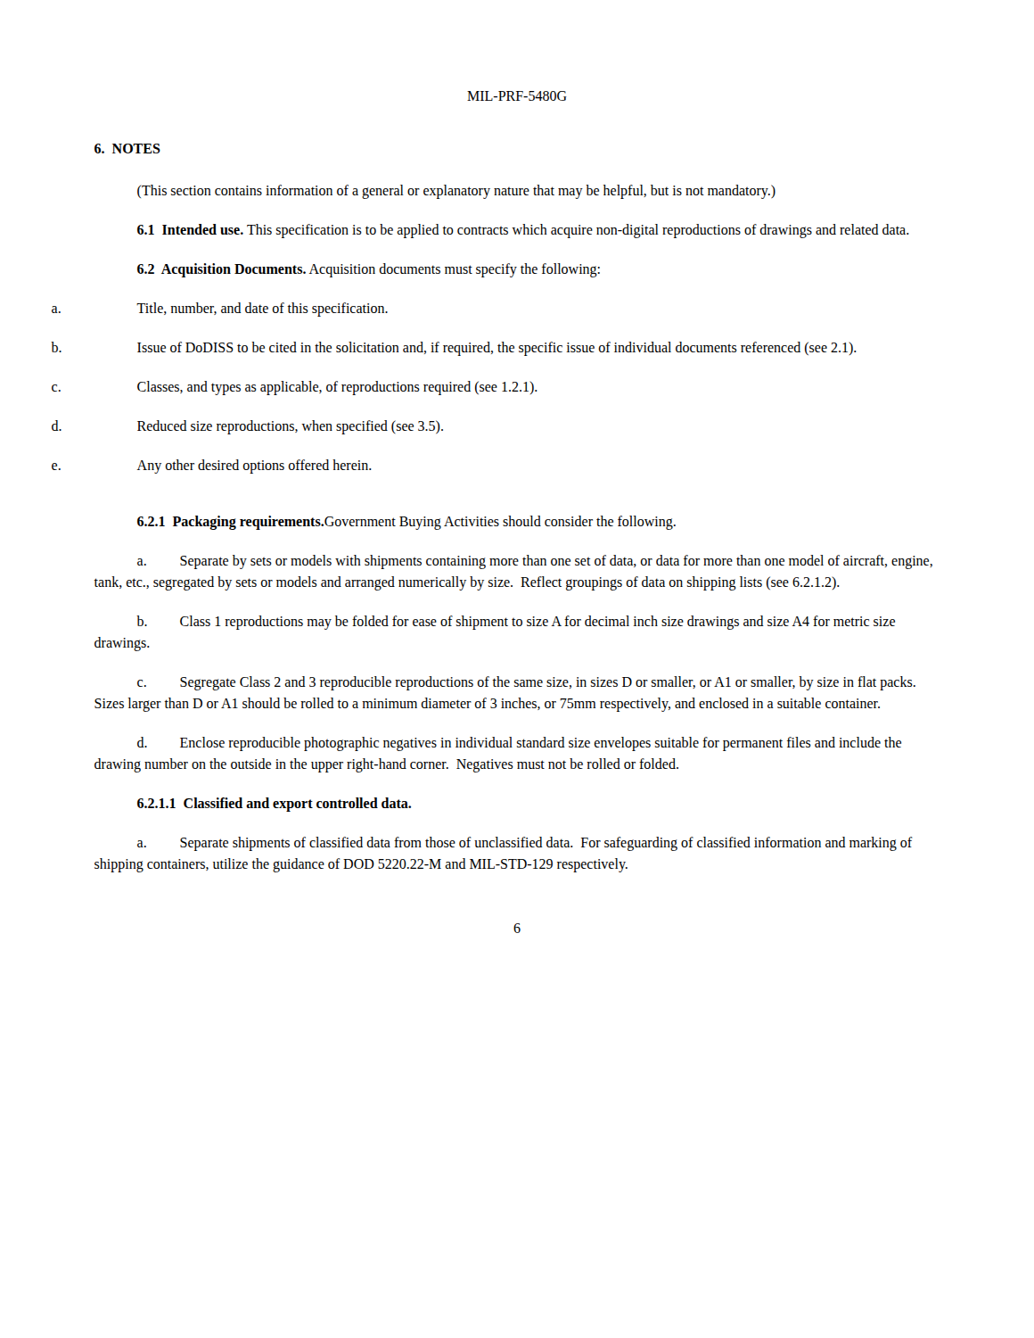MIL-PRF-5480G
6. NOTES
(This section contains information of a general or explanatory nature that may be helpful, but is not mandatory.)
6.1 Intended use. This specification is to be applied to contracts which acquire non-digital reproductions of drawings and related data.
6.2 Acquisition Documents. Acquisition documents must specify the following:
a. Title, number, and date of this specification.
b. Issue of DoDISS to be cited in the solicitation and, if required, the specific issue of individual documents referenced (see 2.1).
c. Classes, and types as applicable, of reproductions required (see 1.2.1).
d. Reduced size reproductions, when specified (see 3.5).
e. Any other desired options offered herein.
6.2.1 Packaging requirements. Government Buying Activities should consider the following.
a. Separate by sets or models with shipments containing more than one set of data, or data for more than one model of aircraft, engine, tank, etc., segregated by sets or models and arranged numerically by size. Reflect groupings of data on shipping lists (see 6.2.1.2).
b. Class 1 reproductions may be folded for ease of shipment to size A for decimal inch size drawings and size A4 for metric size drawings.
c. Segregate Class 2 and 3 reproducible reproductions of the same size, in sizes D or smaller, or A1 or smaller, by size in flat packs. Sizes larger than D or A1 should be rolled to a minimum diameter of 3 inches, or 75mm respectively, and enclosed in a suitable container.
d. Enclose reproducible photographic negatives in individual standard size envelopes suitable for permanent files and include the drawing number on the outside in the upper right-hand corner. Negatives must not be rolled or folded.
6.2.1.1 Classified and export controlled data.
a. Separate shipments of classified data from those of unclassified data. For safeguarding of classified information and marking of shipping containers, utilize the guidance of DOD 5220.22-M and MIL-STD-129 respectively.
6